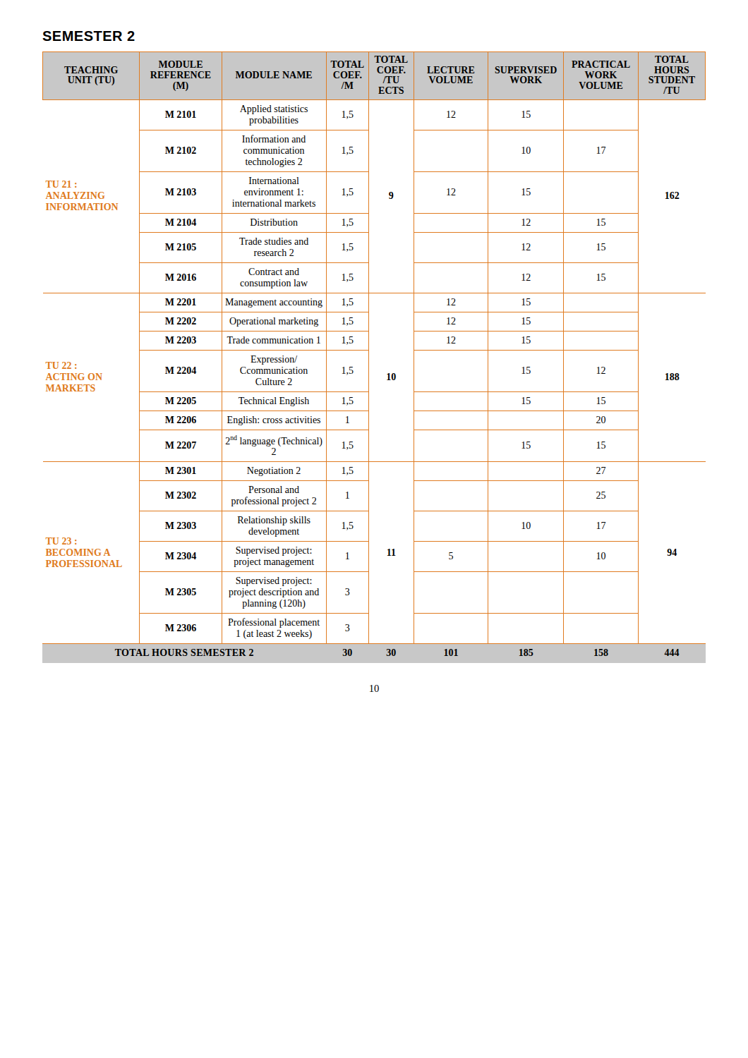SEMESTER 2
| Teaching unit (TU) | Module reference (M) | Module name | Total coef. /M | Total coef. /TU ECTS | Lecture volume | Supervised work | Practical work volume | Total hours student /TU |
| --- | --- | --- | --- | --- | --- | --- | --- | --- |
| TU 21 : ANALYZING INFORMATION | M 2101 | Applied statistics probabilities | 1,5 | 9 | 12 | 15 | | 162 |
| M 2102 | Information and communication technologies 2 | 1,5 | | 10 | 17 |
| M 2103 | International environment 1: international markets | 1,5 | 12 | 15 | |
| M 2104 | Distribution | 1,5 | | 12 | 15 |
| M 2105 | Trade studies and research 2 | 1,5 | | 12 | 15 |
| M 2016 | Contract and consumption law | 1,5 | | 12 | 15 |
| TU 22 : ACTING ON MARKETS | M 2201 | Management accounting | 1,5 | 10 | 12 | 15 | | 188 |
| M 2202 | Operational marketing | 1,5 | 12 | 15 | |
| M 2203 | Trade communication 1 | 1,5 | 12 | 15 | |
| M 2204 | Expression/ Ccommunication Culture 2 | 1,5 | | 15 | 12 |
| M 2205 | Technical English | 1,5 | | 15 | 15 |
| M 2206 | English: cross activities | 1 | | | 20 |
| M 2207 | 2 nd language (Technical) 2 | 1,5 | | 15 | 15 |
| TU 23 : BECOMING A PROFESSIONAL | M 2301 | Negotiation 2 | 1,5 | 11 | | | 27 | 94 |
| M 2302 | Personal and professional project 2 | 1 | | | 25 |
| M 2303 | Relationship skills development | 1,5 | | 10 | 17 |
| M 2304 | Supervised project: project management | 1 | 5 | | 10 |
| M 2305 | Supervised project: project description and planning (120h) | 3 | | | |
| M 2306 | Professional placement 1 (at least 2 weeks) | 3 | | | |
| TOTAL HOURS SEMESTER 2 | 30 | 30 | 101 | 185 | 158 | 444 |
10